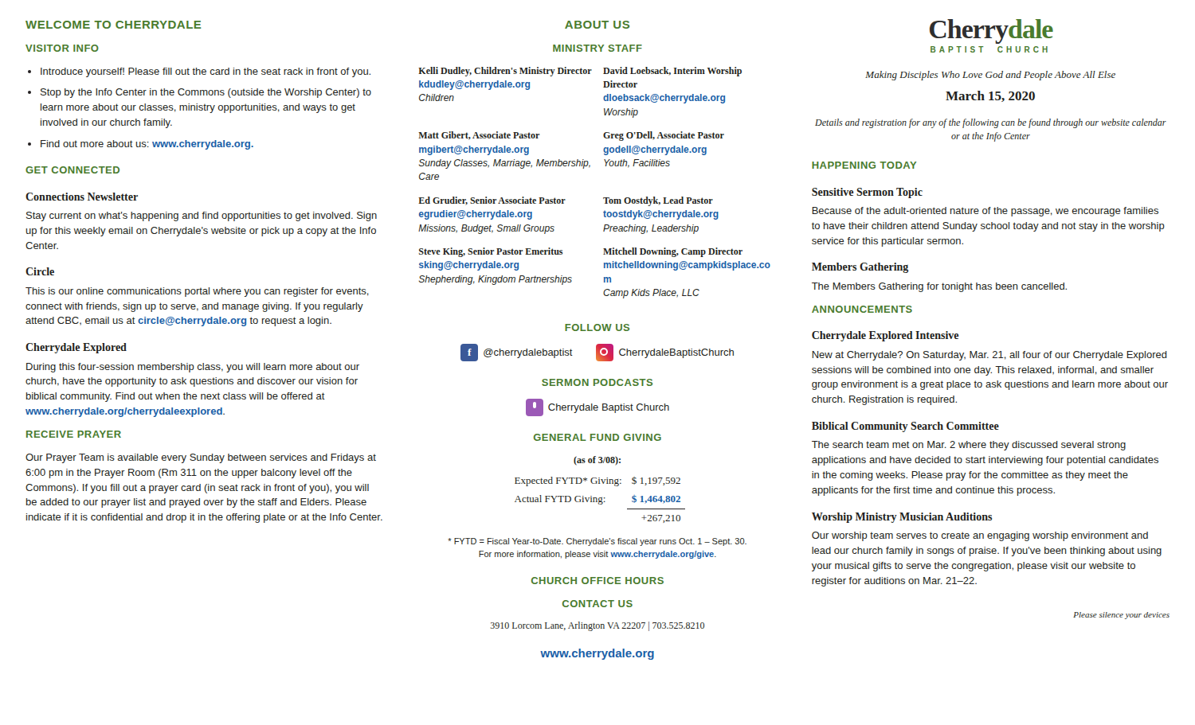Welcome to Cherrydale
Visitor Info
Introduce yourself! Please fill out the card in the seat rack in front of you.
Stop by the Info Center in the Commons (outside the Worship Center) to learn more about our classes, ministry opportunities, and ways to get involved in our church family.
Find out more about us: www.cherrydale.org.
Get Connected
Connections Newsletter
Stay current on what's happening and find opportunities to get involved. Sign up for this weekly email on Cherrydale's website or pick up a copy at the Info Center.
Circle
This is our online communications portal where you can register for events, connect with friends, sign up to serve, and manage giving. If you regularly attend CBC, email us at circle@cherrydale.org to request a login.
Cherrydale Explored
During this four-session membership class, you will learn more about our church, have the opportunity to ask questions and discover our vision for biblical community. Find out when the next class will be offered at www.cherrydale.org/cherrydaleexplored.
Receive Prayer
Our Prayer Team is available every Sunday between services and Fridays at 6:00 pm in the Prayer Room (Rm 311 on the upper balcony level off the Commons). If you fill out a prayer card (in seat rack in front of you), you will be added to our prayer list and prayed over by the staff and Elders. Please indicate if it is confidential and drop it in the offering plate or at the Info Center.
About Us
Ministry Staff
Kelli Dudley, Children's Ministry Director kdudley@cherrydale.org Children
David Loebsack, Interim Worship Director dloebsack@cherrydale.org Worship
Matt Gibert, Associate Pastor mgibert@cherrydale.org Sunday Classes, Marriage, Membership, Care
Greg O'Dell, Associate Pastor godell@cherrydale.org Youth, Facilities
Ed Grudier, Senior Associate Pastor egrudier@cherrydale.org Missions, Budget, Small Groups
Tom Oostdyk, Lead Pastor toostdyk@cherrydale.org Preaching, Leadership
Steve King, Senior Pastor Emeritus sking@cherrydale.org Shepherding, Kingdom Partnerships
Mitchell Downing, Camp Director mitchelldowning@campkidsplace.com Camp Kids Place, LLC
Follow Us
f@cherrydalebaptist CherrydaleBaptistChurch
Sermon Podcasts
Cherrydale Baptist Church
General Fund Giving
(as of 3/08):
| Expected FYTD* Giving: | $ 1,197,592 |
| Actual FYTD Giving: | $ 1,464,802 |
| | +267,210 |
* FYTD = Fiscal Year-to-Date. Cherrydale's fiscal year runs Oct. 1 – Sept. 30.
For more information, please visit www.cherrydale.org/give.
Church Office Hours
Contact Us
3910 Lorcom Lane, Arlington VA 22207 | 703.525.8210
www.cherrydale.org
Cherrydale
BAPTIST CHURCH
Making Disciples Who Love God and People Above All Else
March 15, 2020
Details and registration for any of the following can be found through our website calendar or at the Info Center
Happening Today
Sensitive Sermon Topic
Because of the adult-oriented nature of the passage, we encourage families to have their children attend Sunday school today and not stay in the worship service for this particular sermon.
Members Gathering
The Members Gathering for tonight has been cancelled.
Announcements
Cherrydale Explored Intensive
New at Cherrydale? On Saturday, Mar. 21, all four of our Cherrydale Explored sessions will be combined into one day. This relaxed, informal, and smaller group environment is a great place to ask questions and learn more about our church. Registration is required.
Biblical Community Search Committee
The search team met on Mar. 2 where they discussed several strong applications and have decided to start interviewing four potential candidates in the coming weeks. Please pray for the committee as they meet the applicants for the first time and continue this process.
Worship Ministry Musician Auditions
Our worship team serves to create an engaging worship environment and lead our church family in songs of praise. If you've been thinking about using your musical gifts to serve the congregation, please visit our website to register for auditions on Mar. 21–22.
Please silence your devices